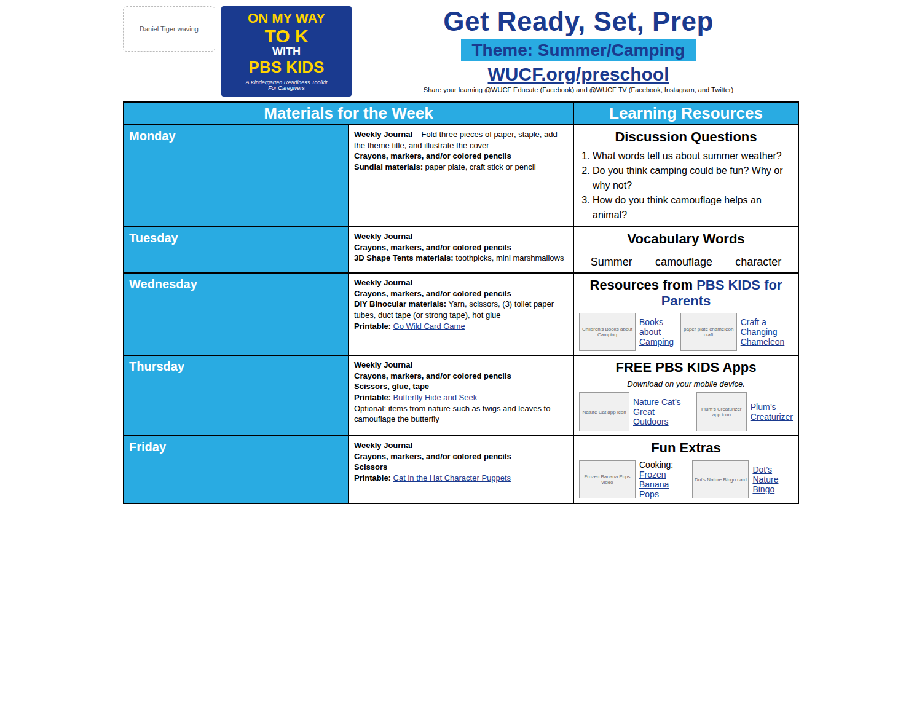Daniel Tiger waving
ON MY WAY
TO K
WITH
PBS KIDS
A Kindergarten Readiness Toolkit
For Caregivers
Get Ready, Set, Prep
Theme: Summer/Camping
WUCF.org/preschool
Share your learning @WUCF Educate (Facebook) and @WUCF TV (Facebook, Instagram, and Twitter)
| Materials for the Week | Learning Resources |
| --- | --- |
| Monday | Weekly Journal – Fold three pieces of paper, staple, add the theme title, and illustrate the cover Crayons, markers, and/or colored pencils Sundial materials: paper plate, craft stick or pencil | Discussion Questions What words tell us about summer weather? Do you think camping could be fun? Why or why not? How do you think camouflage helps an animal? |
| Tuesday | Weekly Journal Crayons, markers, and/or colored pencils 3D Shape Tents materials: toothpicks, mini marshmallows | Vocabulary Words Summer camouflage character |
| Wednesday | Weekly Journal Crayons, markers, and/or colored pencils DIY Binocular materials: Yarn, scissors, (3) toilet paper tubes, duct tape (or strong tape), hot glue Printable: Go Wild Card Game | Resources from PBS KIDS for Parents Children's Books about Camping Books about Camping paper plate chameleon craft Craft a Changing Chameleon |
| Thursday | Weekly Journal Crayons, markers, and/or colored pencils Scissors, glue, tape Printable: Butterfly Hide and Seek Optional: items from nature such as twigs and leaves to camouflage the butterfly | FREE PBS KIDS Apps Download on your mobile device. Nature Cat app icon Nature Cat’s Great Outdoors Plum's Creaturizer app icon Plum’s Creaturizer |
| Friday | Weekly Journal Crayons, markers, and/or colored pencils Scissors Printable: Cat in the Hat Character Puppets | Fun Extras Frozen Banana Pops video Cooking: Frozen Banana Pops Dot's Nature Bingo card Dot’s Nature Bingo |